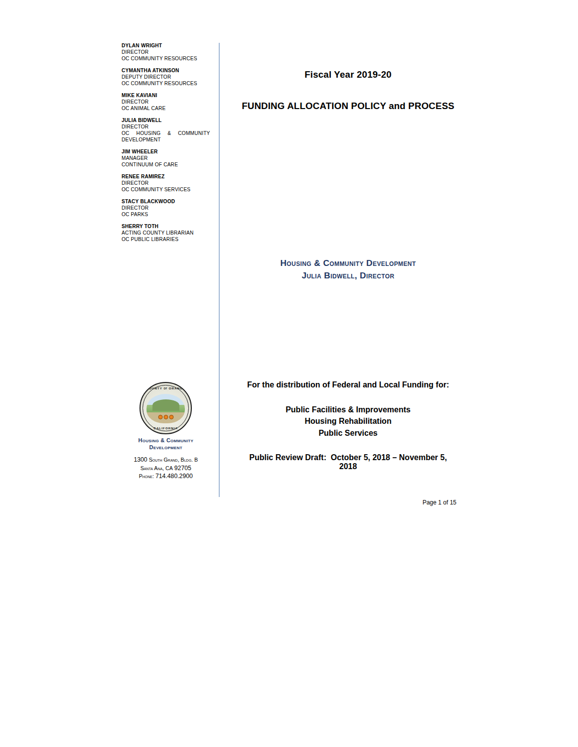Dylan Wright
Director
OC Community Resources
Cymantha Atkinson
Deputy Director
OC Community Resources
Mike Kaviani
Director
OC Animal Care
Julia Bidwell
Director
OC Housing & Community Development
Jim Wheeler
Manager
Continuum of Care
Renee Ramirez
Director
OC Community Services
Stacy Blackwood
Director
OC Parks
Sherry Toth
Acting County Librarian
OC Public Libraries
COUNTY OF ORANGE
CALIFORNIA
Housing & Community
Development
1300 South Grand, Bldg. B
Santa Ana, CA 92705
Phone: 714.480.2900
Fiscal Year 2019-20
FUNDING ALLOCATION POLICY and PROCESS
Housing & Community Development
Julia Bidwell, Director
For the distribution of Federal and Local Funding for:
Public Facilities & Improvements
Housing Rehabilitation
Public Services
Public Review Draft: October 5, 2018 – November 5, 2018
Page 1 of 15